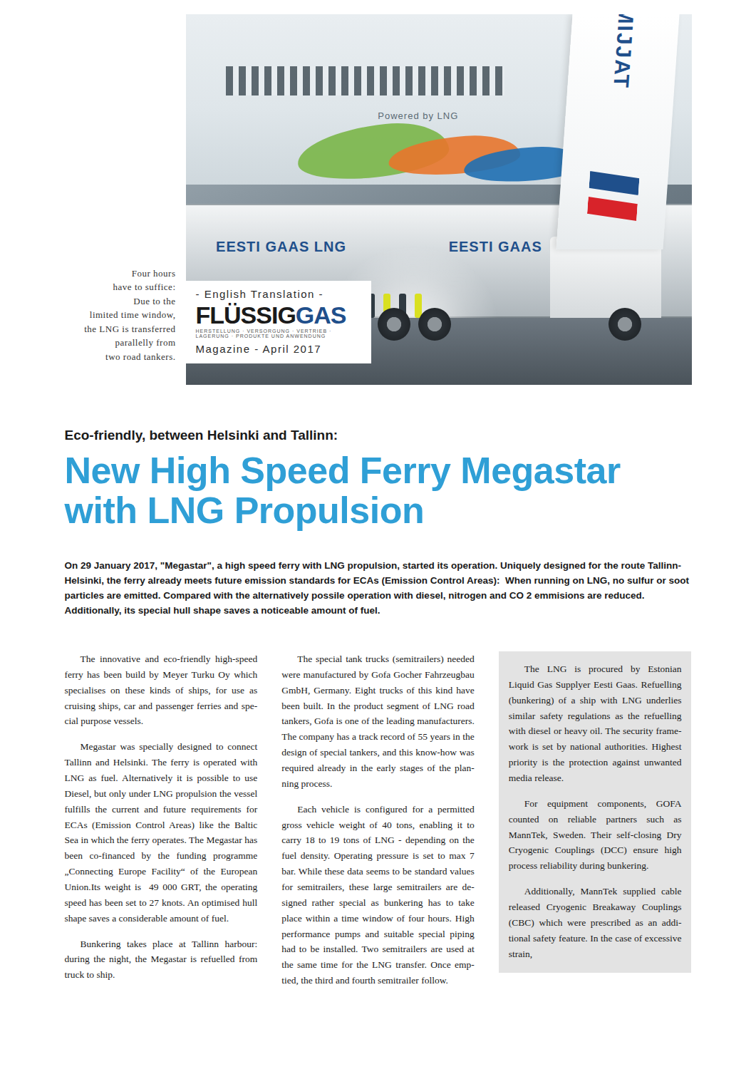Four hours
have to suffice:
Due to the
limited time window,
the LNG is transferred
parallelly from
two road tankers.
Powered by LNG
EESTI GAAS LNG
EESTI GAAS
KMIJJAT
- English Translation -
FLÜSSIG GAS
HERSTELLUNG · VERSORGUNG · VERTRIEB · LAGERUNG · PRODUKTE UND ANWENDUNG
Magazine - April 2017
Eco-friendly, between Helsinki and Tallinn:
New High Speed Ferry Megastar
with LNG Propulsion
On 29 January 2017, "Megastar", a high speed ferry with LNG propulsion, started its operation. Uniquely designed for the route Tallinn-Helsinki, the ferry already meets future emission standards for ECAs (Emission Control Areas): When running on LNG, no sulfur or soot particles are emitted. Compared with the alternatively possile operation with diesel, nitrogen and CO 2 emmisions are reduced. Additionally, its special hull shape saves a noticeable amount of fuel.
The innovative and eco-friendly high-speed ferry has been build by Meyer Turku Oy which specialises on these kinds of ships, for use as cruising ships, car and passenger ferries and special purpose vessels.
Megastar was specially designed to connect Tallinn and Helsinki. The ferry is operated with LNG as fuel. Alternatively it is possible to use Diesel, but only under LNG propulsion the vessel fulfills the current and future requirements for ECAs (Emission Control Areas) like the Baltic Sea in which the ferry operates. The Megastar has been co-financed by the funding programme „Connecting Europe Facility“ of the European Union.Its weight is 49 000 GRT, the operating speed has been set to 27 knots. An optimised hull shape saves a considerable amount of fuel.
Bunkering takes place at Tallinn harbour: during the night, the Megastar is refuelled from truck to ship.
The special tank trucks (semitrailers) needed were manufactured by Gofa Gocher Fahrzeugbau GmbH, Germany. Eight trucks of this kind have been built. In the product segment of LNG road tankers, Gofa is one of the leading manufacturers. The company has a track record of 55 years in the design of special tankers, and this know-how was required already in the early stages of the planning process.
Each vehicle is configured for a permitted gross vehicle weight of 40 tons, enabling it to carry 18 to 19 tons of LNG - depending on the fuel density. Operating pressure is set to max 7 bar. While these data seems to be standard values for semitrailers, these large semitrailers are designed rather special as bunkering has to take place within a time window of four hours. High performance pumps and suitable special piping had to be installed. Two semitrailers are used at the same time for the LNG transfer. Once emptied, the third and fourth semitrailer follow.
The LNG is procured by Estonian Liquid Gas Supplyer Eesti Gaas. Refuelling (bunkering) of a ship with LNG underlies similar safety regulations as the refuelling with diesel or heavy oil. The security framework is set by national authorities. Highest priority is the protection against unwanted media release.
For equipment components, GOFA counted on reliable partners such as MannTek, Sweden. Their self-closing Dry Cryogenic Couplings (DCC) ensure high process reliability during bunkering.
Additionally, MannTek supplied cable released Cryogenic Breakaway Couplings (CBC) which were prescribed as an additional safety feature. In the case of excessive strain,